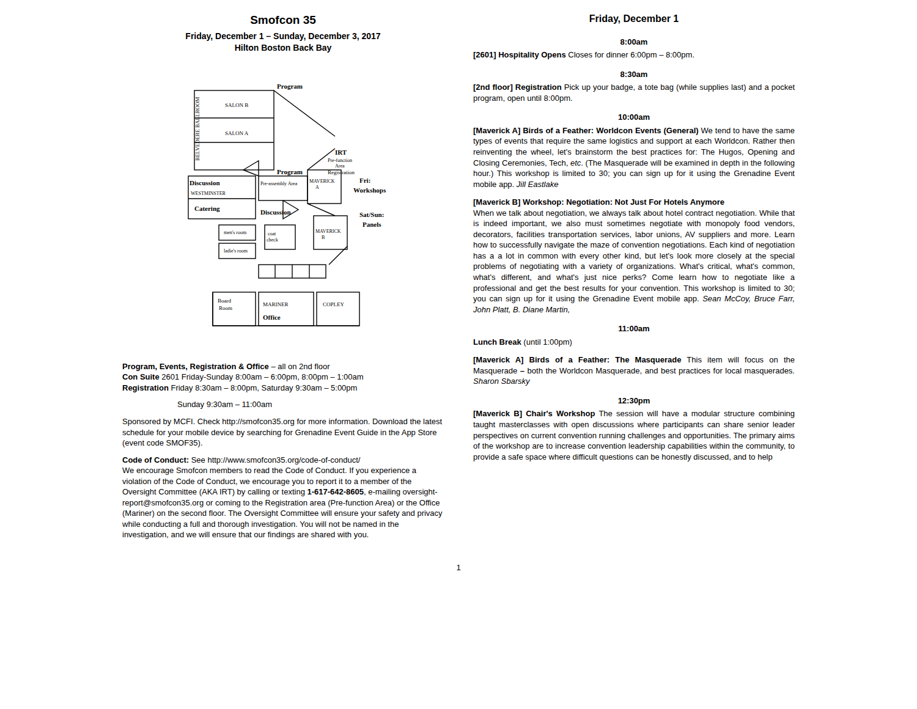Smofcon 35
Friday, December 1 – Sunday, December 3, 2017
Hilton Boston Back Bay
Program SALON B SALON A BELVEDERE BALLROOM Program IRT Pre-function Area Registration Discussion WESTMINSTER Catering Pre-assembly Area Discussion MAVERICK A MAVERICK B men's room ladie's room coat check Fri: Workshops Sat/Sun: Panels Board Room MARINER COPLEY Office
Program, Events, Registration & Office – all on 2nd floor
Con Suite 2601 Friday-Sunday 8:00am – 6:00pm, 8:00pm – 1:00am
Registration Friday 8:30am – 8:00pm, Saturday 9:30am – 5:00pm
Sunday 9:30am – 11:00am
Sponsored by MCFI. Check http://smofcon35.org for more information. Download the latest schedule for your mobile device by searching for Grenadine Event Guide in the App Store (event code SMOF35).
Code of Conduct: See http://www.smofcon35.org/code-of-conduct/
We encourage Smofcon members to read the Code of Conduct. If you experience a violation of the Code of Conduct, we encourage you to report it to a member of the Oversight Committee (AKA IRT) by calling or texting 1-617-642-8605, e-mailing oversight-report@smofcon35.org or coming to the Registration area (Pre-function Area) or the Office (Mariner) on the second floor. The Oversight Committee will ensure your safety and privacy while conducting a full and thorough investigation. You will not be named in the investigation, and we will ensure that our findings are shared with you.
Friday, December 1
8:00am
[2601] Hospitality Opens Closes for dinner 6:00pm – 8:00pm.
8:30am
[2nd floor] Registration Pick up your badge, a tote bag (while supplies last) and a pocket program, open until 8:00pm.
10:00am
[Maverick A] Birds of a Feather: Worldcon Events (General) We tend to have the same types of events that require the same logistics and support at each Worldcon. Rather then reinventing the wheel, let's brainstorm the best practices for: The Hugos, Opening and Closing Ceremonies, Tech, etc. (The Masquerade will be examined in depth in the following hour.) This workshop is limited to 30; you can sign up for it using the Grenadine Event mobile app. Jill Eastlake
[Maverick B] Workshop: Negotiation: Not Just For Hotels Anymore
When we talk about negotiation, we always talk about hotel contract negotiation. While that is indeed important, we also must sometimes negotiate with monopoly food vendors, decorators, facilities transportation services, labor unions, AV suppliers and more. Learn how to successfully navigate the maze of convention negotiations. Each kind of negotiation has a a lot in common with every other kind, but let's look more closely at the special problems of negotiating with a variety of organizations. What's critical, what's common, what's different, and what's just nice perks? Come learn how to negotiate like a professional and get the best results for your convention. This workshop is limited to 30; you can sign up for it using the Grenadine Event mobile app. Sean McCoy, Bruce Farr, John Platt, B. Diane Martin,
11:00am
Lunch Break (until 1:00pm)
[Maverick A] Birds of a Feather: The Masquerade This item will focus on the Masquerade – both the Worldcon Masquerade, and best practices for local masquerades. Sharon Sbarsky
12:30pm
[Maverick B] Chair's Workshop The session will have a modular structure combining taught masterclasses with open discussions where participants can share senior leader perspectives on current convention running challenges and opportunities. The primary aims of the workshop are to increase convention leadership capabilities within the community, to provide a safe space where difficult questions can be honestly discussed, and to help
1